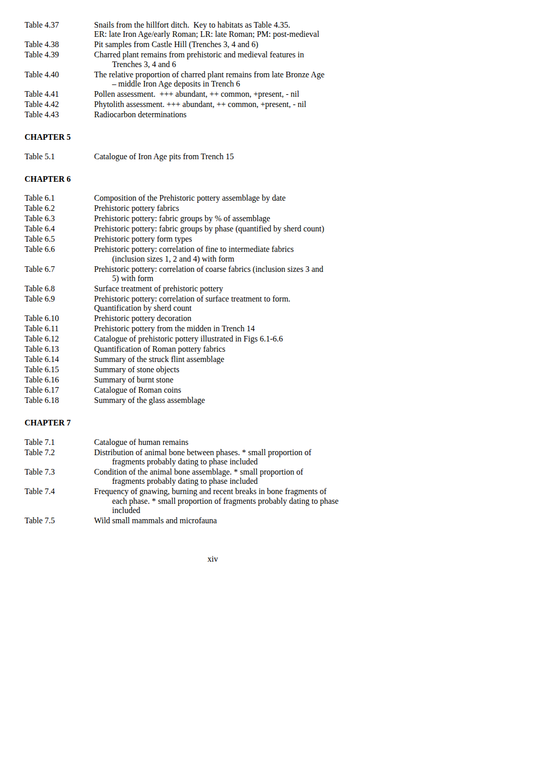Table 4.37
Snails from the hillfort ditch. Key to habitats as Table 4.35. ER: late Iron Age/early Roman; LR: late Roman; PM: post-medieval
Table 4.38
Pit samples from Castle Hill (Trenches 3, 4 and 6)
Table 4.39
Charred plant remains from prehistoric and medieval features in Trenches 3, 4 and 6
Table 4.40
The relative proportion of charred plant remains from late Bronze Age – middle Iron Age deposits in Trench 6
Table 4.41
Pollen assessment. +++ abundant, ++ common, +present, - nil
Table 4.42
Phytolith assessment. +++ abundant, ++ common, +present, - nil
Table 4.43
Radiocarbon determinations
CHAPTER 5
Table 5.1
Catalogue of Iron Age pits from Trench 15
CHAPTER 6
Table 6.1
Composition of the Prehistoric pottery assemblage by date
Table 6.2
Prehistoric pottery fabrics
Table 6.3
Prehistoric pottery: fabric groups by % of assemblage
Table 6.4
Prehistoric pottery: fabric groups by phase (quantified by sherd count)
Table 6.5
Prehistoric pottery form types
Table 6.6
Prehistoric pottery: correlation of fine to intermediate fabrics (inclusion sizes 1, 2 and 4) with form
Table 6.7
Prehistoric pottery: correlation of coarse fabrics (inclusion sizes 3 and 5) with form
Table 6.8
Surface treatment of prehistoric pottery
Table 6.9
Prehistoric pottery: correlation of surface treatment to form. Quantification by sherd count
Table 6.10
Prehistoric pottery decoration
Table 6.11
Prehistoric pottery from the midden in Trench 14
Table 6.12
Catalogue of prehistoric pottery illustrated in Figs 6.1-6.6
Table 6.13
Quantification of Roman pottery fabrics
Table 6.14
Summary of the struck flint assemblage
Table 6.15
Summary of stone objects
Table 6.16
Summary of burnt stone
Table 6.17
Catalogue of Roman coins
Table 6.18
Summary of the glass assemblage
CHAPTER 7
Table 7.1
Catalogue of human remains
Table 7.2
Distribution of animal bone between phases. * small proportion of fragments probably dating to phase included
Table 7.3
Condition of the animal bone assemblage. * small proportion of fragments probably dating to phase included
Table 7.4
Frequency of gnawing, burning and recent breaks in bone fragments of each phase. * small proportion of fragments probably dating to phase included
Table 7.5
Wild small mammals and microfauna
xiv